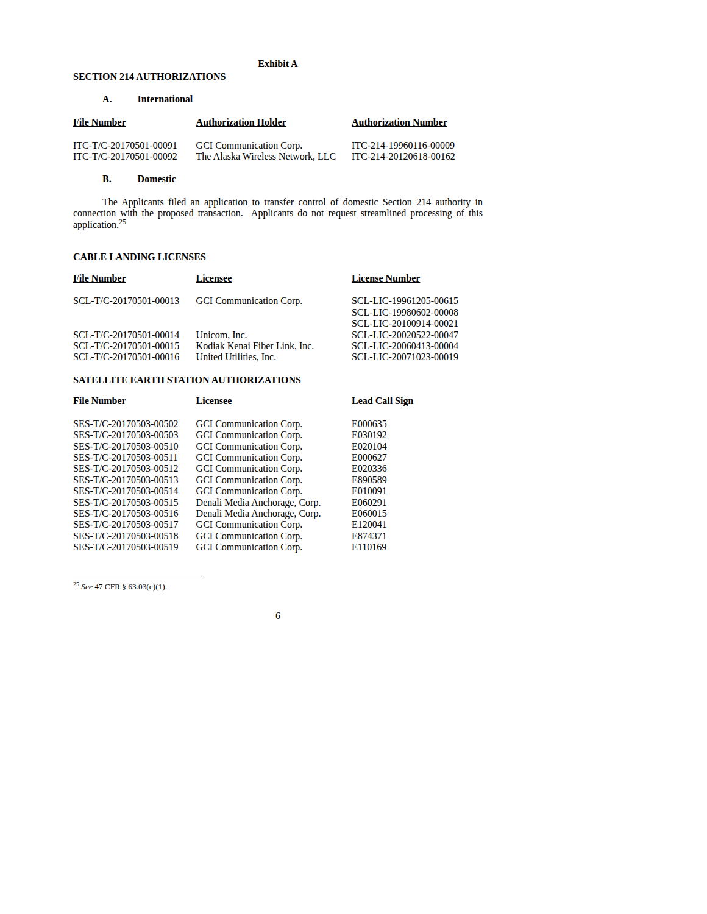Exhibit A
SECTION 214 AUTHORIZATIONS
A. International
| File Number | Authorization Holder | Authorization Number |
| --- | --- | --- |
| ITC-T/C-20170501-00091 | GCI Communication Corp. | ITC-214-19960116-00009 |
| ITC-T/C-20170501-00092 | The Alaska Wireless Network, LLC | ITC-214-20120618-00162 |
B. Domestic
The Applicants filed an application to transfer control of domestic Section 214 authority in connection with the proposed transaction. Applicants do not request streamlined processing of this application.25
CABLE LANDING LICENSES
| File Number | Licensee | License Number |
| --- | --- | --- |
| SCL-T/C-20170501-00013 | GCI Communication Corp. | SCL-LIC-19961205-00615 SCL-LIC-19980602-00008 SCL-LIC-20100914-00021 |
| SCL-T/C-20170501-00014 | Unicom, Inc. | SCL-LIC-20020522-00047 |
| SCL-T/C-20170501-00015 | Kodiak Kenai Fiber Link, Inc. | SCL-LIC-20060413-00004 |
| SCL-T/C-20170501-00016 | United Utilities, Inc. | SCL-LIC-20071023-00019 |
SATELLITE EARTH STATION AUTHORIZATIONS
| File Number | Licensee | Lead Call Sign |
| --- | --- | --- |
| SES-T/C-20170503-00502 | GCI Communication Corp. | E000635 |
| SES-T/C-20170503-00503 | GCI Communication Corp. | E030192 |
| SES-T/C-20170503-00510 | GCI Communication Corp. | E020104 |
| SES-T/C-20170503-00511 | GCI Communication Corp. | E000627 |
| SES-T/C-20170503-00512 | GCI Communication Corp. | E020336 |
| SES-T/C-20170503-00513 | GCI Communication Corp. | E890589 |
| SES-T/C-20170503-00514 | GCI Communication Corp. | E010091 |
| SES-T/C-20170503-00515 | Denali Media Anchorage, Corp. | E060291 |
| SES-T/C-20170503-00516 | Denali Media Anchorage, Corp. | E060015 |
| SES-T/C-20170503-00517 | GCI Communication Corp. | E120041 |
| SES-T/C-20170503-00518 | GCI Communication Corp. | E874371 |
| SES-T/C-20170503-00519 | GCI Communication Corp. | E110169 |
25 See 47 CFR § 63.03(c)(1).
6